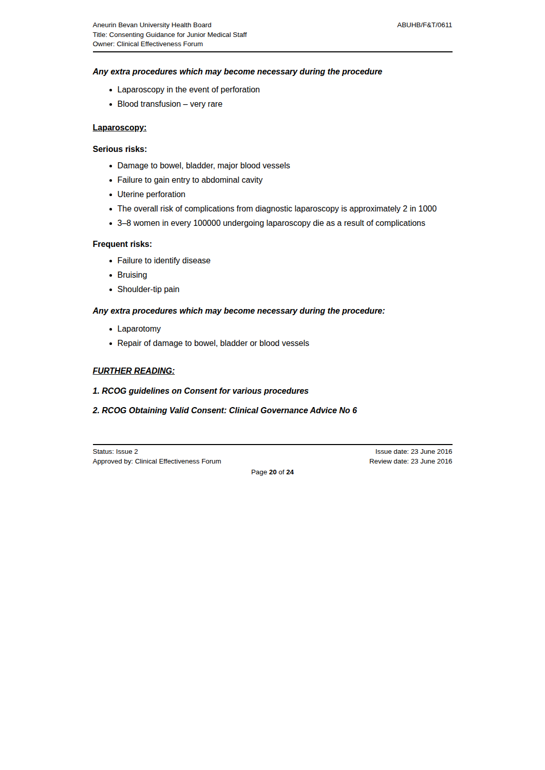Aneurin Bevan University Health Board
ABUHB/F&T/0611
Title: Consenting Guidance for Junior Medical Staff
Owner: Clinical Effectiveness Forum
Any extra procedures which may become necessary during the procedure
Laparoscopy in the event of perforation
Blood transfusion – very rare
Laparoscopy:
Serious risks:
Damage to bowel, bladder, major blood vessels
Failure to gain entry to abdominal cavity
Uterine perforation
The overall risk of complications from diagnostic laparoscopy is approximately 2 in 1000
3–8 women in every 100000 undergoing laparoscopy die as a result of complications
Frequent risks:
Failure to identify disease
Bruising
Shoulder-tip pain
Any extra procedures which may become necessary during the procedure:
Laparotomy
Repair of damage to bowel, bladder or blood vessels
FURTHER READING:
1. RCOG guidelines on Consent for various procedures
2. RCOG Obtaining Valid Consent: Clinical Governance Advice No 6
Status: Issue 2
Issue date: 23 June 2016
Approved by: Clinical Effectiveness Forum
Review date: 23 June 2016
Page 20 of 24